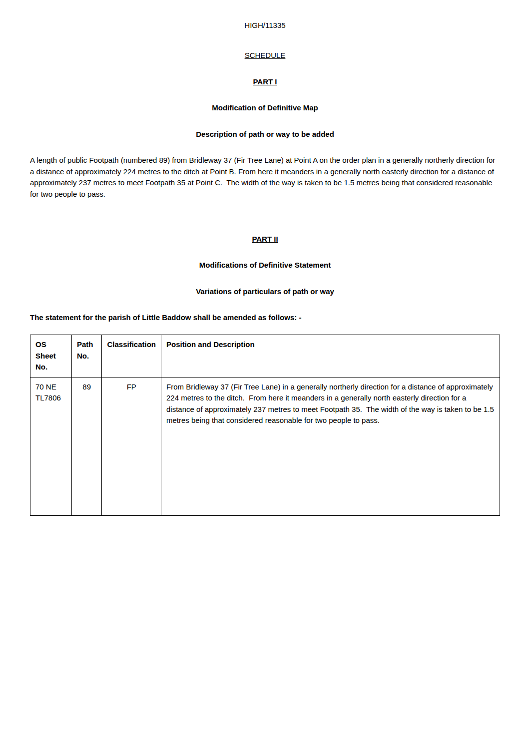HIGH/11335
SCHEDULE
PART I
Modification of Definitive Map
Description of path or way to be added
A length of public Footpath (numbered 89) from Bridleway 37 (Fir Tree Lane) at Point A on the order plan in a generally northerly direction for a distance of approximately 224 metres to the ditch at Point B. From here it meanders in a generally north easterly direction for a distance of approximately 237 metres to meet Footpath 35 at Point C. The width of the way is taken to be 1.5 metres being that considered reasonable for two people to pass.
PART II
Modifications of Definitive Statement
Variations of particulars of path or way
The statement for the parish of Little Baddow shall be amended as follows: -
| OS Sheet No. | Path No. | Classification | Position and Description |
| --- | --- | --- | --- |
| 70 NE TL7806 | 89 | FP | From Bridleway 37 (Fir Tree Lane) in a generally northerly direction for a distance of approximately 224 metres to the ditch. From here it meanders in a generally north easterly direction for a distance of approximately 237 metres to meet Footpath 35. The width of the way is taken to be 1.5 metres being that considered reasonable for two people to pass. |